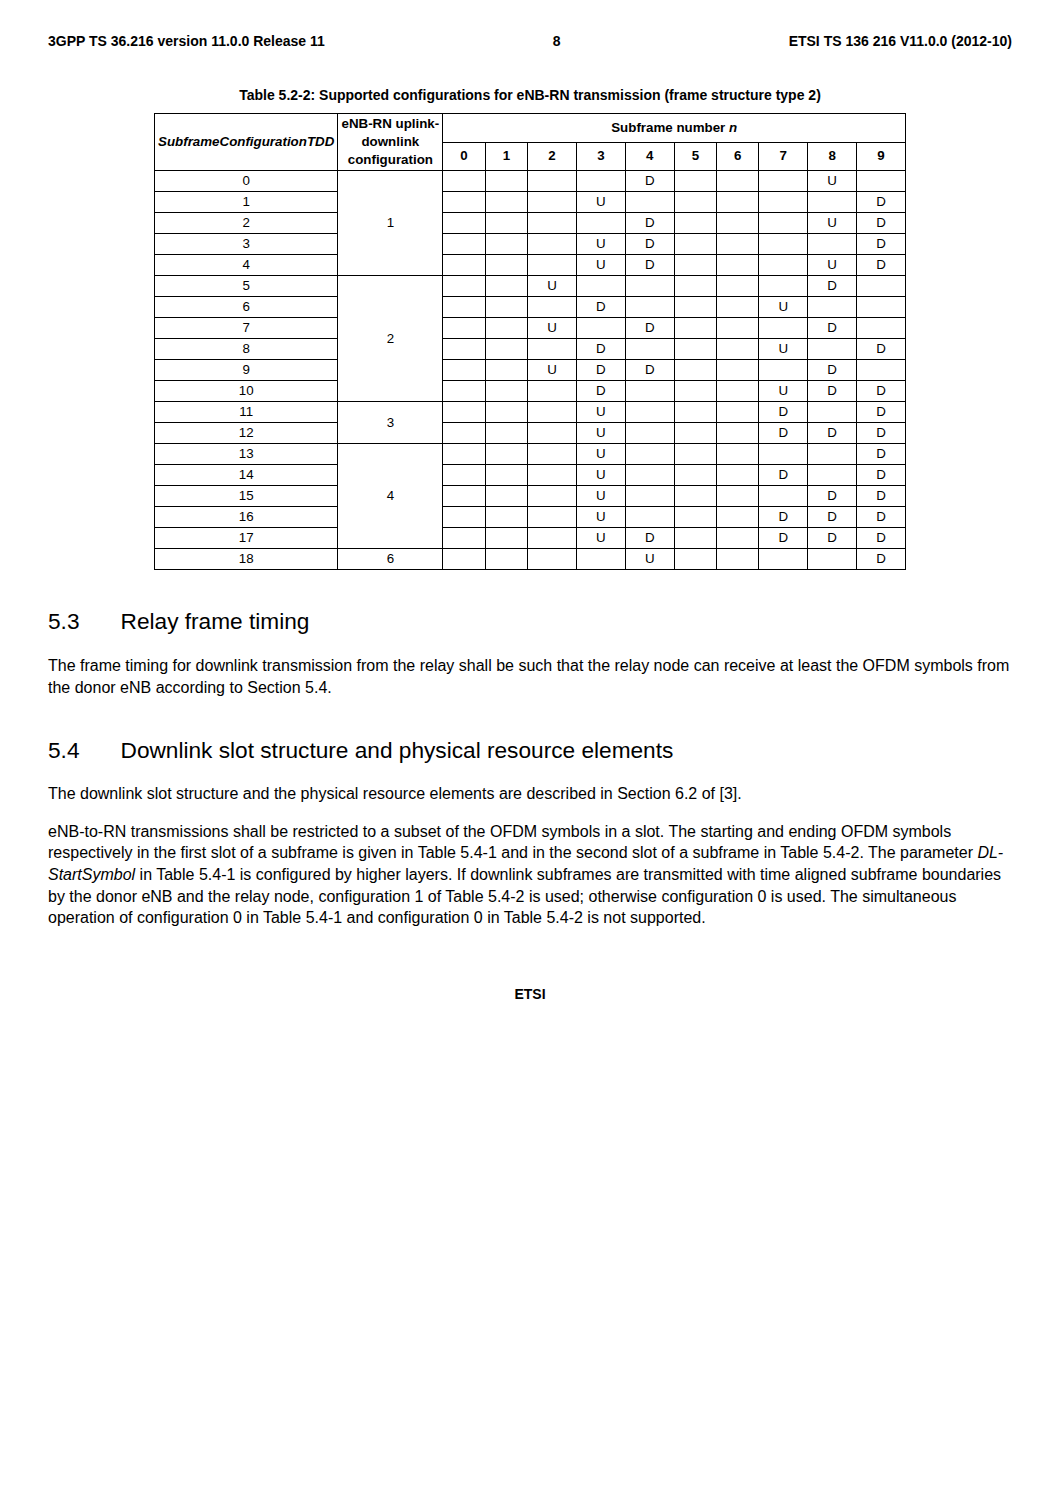3GPP TS 36.216 version 11.0.0 Release 11
8
ETSI TS 136 216 V11.0.0 (2012-10)
Table 5.2-2: Supported configurations for eNB-RN transmission (frame structure type 2)
| SubframeConfigurationTDD | eNB-RN uplink-downlink configuration | Subframe number n |
| --- | --- | --- |
| 0 | 1 | 2 | 3 | 4 | 5 | 6 | 7 | 8 | 9 |
| 0 | 1 | | | | | D | | | | U | |
| 1 | | | | U | | | | | | D |
| 2 | | | | | D | | | | U | D |
| 3 | | | | U | D | | | | | D |
| 4 | | | | U | D | | | | U | D |
| 5 | 2 | | | U | | | | | | D | |
| 6 | | | | D | | | | U | | |
| 7 | | | U | | D | | | | D | |
| 8 | | | | D | | | | U | | D |
| 9 | | | U | D | D | | | | D | |
| 10 | | | | D | | | | U | D | D |
| 11 | 3 | | | | U | | | | D | | D |
| 12 | | | | U | | | | D | D | D |
| 13 | 4 | | | | U | | | | | | D |
| 14 | | | | U | | | | D | | D |
| 15 | | | | U | | | | | D | D |
| 16 | | | | U | | | | D | D | D |
| 17 | | | | U | D | | | D | D | D |
| 18 | 6 | | | | | U | | | | | D |
5.3 Relay frame timing
The frame timing for downlink transmission from the relay shall be such that the relay node can receive at least the OFDM symbols from the donor eNB according to Section 5.4.
5.4 Downlink slot structure and physical resource elements
The downlink slot structure and the physical resource elements are described in Section 6.2 of [3].
eNB-to-RN transmissions shall be restricted to a subset of the OFDM symbols in a slot. The starting and ending OFDM symbols respectively in the first slot of a subframe is given in Table 5.4-1 and in the second slot of a subframe in Table 5.4-2. The parameter DL-StartSymbol in Table 5.4-1 is configured by higher layers. If downlink subframes are transmitted with time aligned subframe boundaries by the donor eNB and the relay node, configuration 1 of Table 5.4-2 is used; otherwise configuration 0 is used. The simultaneous operation of configuration 0 in Table 5.4-1 and configuration 0 in Table 5.4-2 is not supported.
ETSI